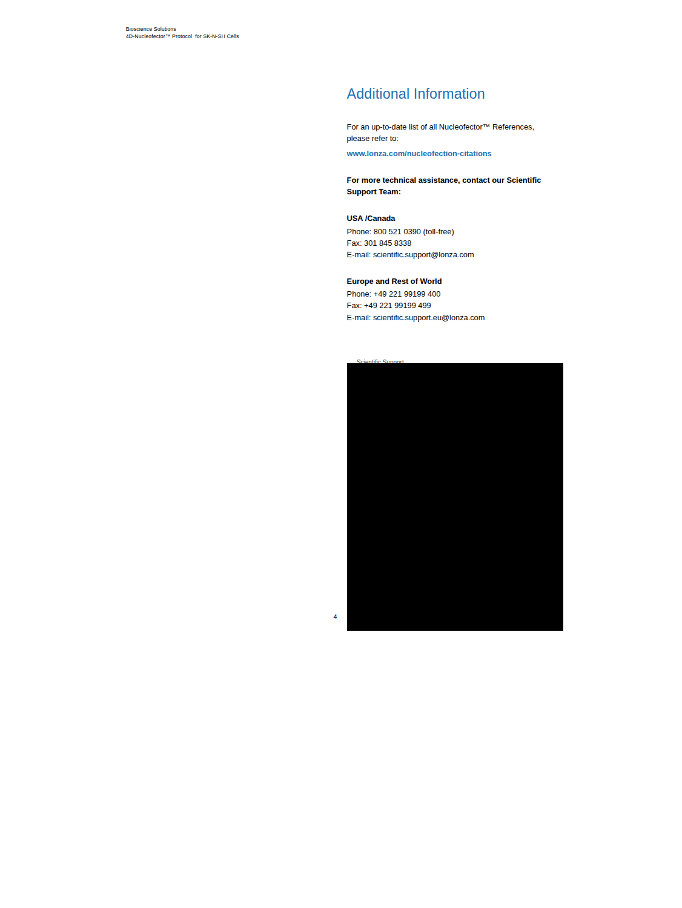Bioscience Solutions
4D-Nucleofector™ Protocol for SK-N-SH Cells
Additional Information
For an up-to-date list of all Nucleofector™ References, please refer to:
www.lonza.com/nucleofection-citations
For more technical assistance, contact our Scientific Support Team:
USA /Canada
Phone: 800 521 0390 (toll-free)
Fax: 301 845 8338
E-mail: scientific.support@lonza.com
Europe and Rest of World
Phone: +49 221 99199 400
Fax: +49 221 99199 499
E-mail: scientific.support.eu@lonza.com
Scientific Support
4